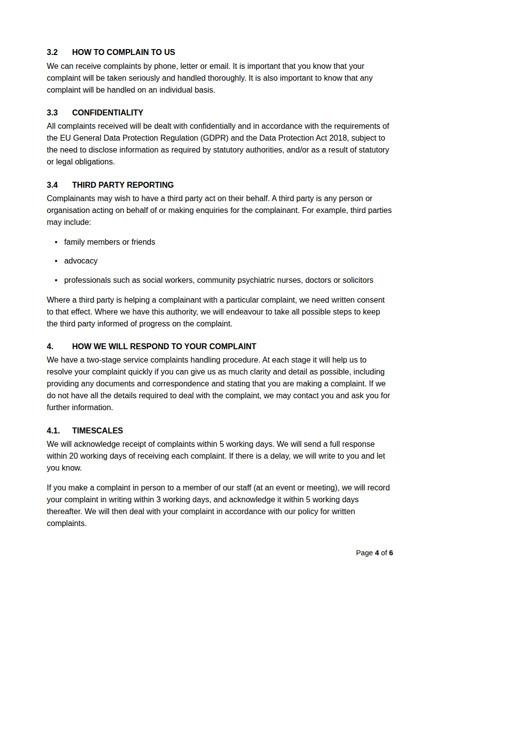3.2 HOW TO COMPLAIN TO US
We can receive complaints by phone, letter or email. It is important that you know that your complaint will be taken seriously and handled thoroughly. It is also important to know that any complaint will be handled on an individual basis.
3.3 CONFIDENTIALITY
All complaints received will be dealt with confidentially and in accordance with the requirements of the EU General Data Protection Regulation (GDPR) and the Data Protection Act 2018, subject to the need to disclose information as required by statutory authorities, and/or as a result of statutory or legal obligations.
3.4 THIRD PARTY REPORTING
Complainants may wish to have a third party act on their behalf. A third party is any person or organisation acting on behalf of or making enquiries for the complainant. For example, third parties may include:
family members or friends
advocacy
professionals such as social workers, community psychiatric nurses, doctors or solicitors
Where a third party is helping a complainant with a particular complaint, we need written consent to that effect. Where we have this authority, we will endeavour to take all possible steps to keep the third party informed of progress on the complaint.
4. HOW WE WILL RESPOND TO YOUR COMPLAINT
We have a two-stage service complaints handling procedure. At each stage it will help us to resolve your complaint quickly if you can give us as much clarity and detail as possible, including providing any documents and correspondence and stating that you are making a complaint. If we do not have all the details required to deal with the complaint, we may contact you and ask you for further information.
4.1. TIMESCALES
We will acknowledge receipt of complaints within 5 working days. We will send a full response within 20 working days of receiving each complaint. If there is a delay, we will write to you and let you know.
If you make a complaint in person to a member of our staff (at an event or meeting), we will record your complaint in writing within 3 working days, and acknowledge it within 5 working days thereafter. We will then deal with your complaint in accordance with our policy for written complaints.
Page 4 of 6